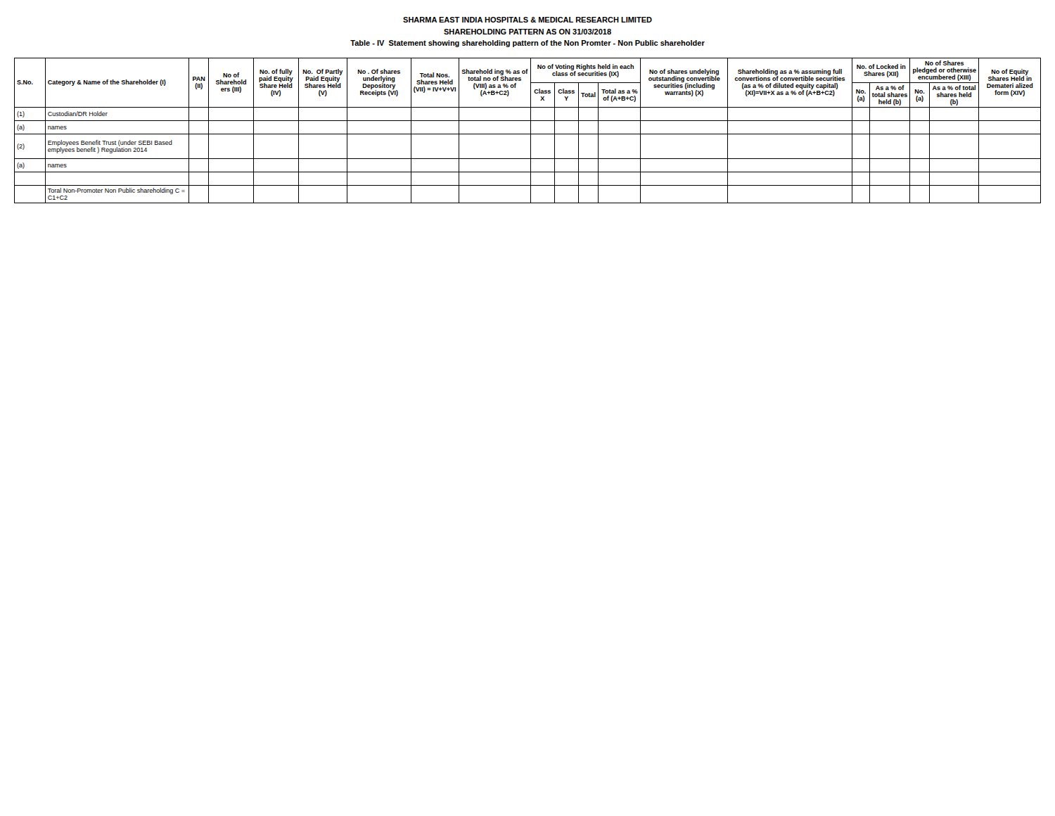SHARMA EAST INDIA HOSPITALS & MEDICAL RESEARCH LIMITED SHAREHOLDING PATTERN AS ON 31/03/2018 Table - IV Statement showing shareholding pattern of the Non Promter - Non Public shareholder
| S.No. | Category & Name of the Shareholder (I) | PAN (II) | No of Sharehold ers (III) | No. of fully paid Equity Share Held (IV) | No. Of Partly Paid Equity Shares Held (V) | No . Of shares underlying Depository Receipts (VI) | Total Nos. Shares Held (VII) = IV+V+VI | Sharehold ing % as of total no of Shares (VIII) as a % of (A+B+C2) | No of Voting Rights held in each class of securities (IX) | No of shares undelying outstanding convertible securities (including warrants) (X) | Shareholding as a % assuming full convertions of convertible securities (as a % of diluted equity capital) (XI)=VII+X as a % of (A+B+C2) | No. of Locked in Shares (XII) | No of Shares pledged or otherwise encumbered (XIII) | No of Equity Shares Held in Demateri alized form (XIV) |
| --- | --- | --- | --- | --- | --- | --- | --- | --- | --- | --- | --- | --- | --- | --- |
| Class X | Class Y | Total | Total as a % of (A+B+C) | No. (a) | As a % of total shares held (b) | No. (a) | As a % of total shares held (b) |
| (1) | Custodian/DR Holder | | | | | | | | | | | | | | | | | | |
| (a) | names | | | | | | | | | | | | | | | | | | |
| (2) | Employees Benefit Trust (under SEBI Based emplyees benefit ) Regulation 2014 | | | | | | | | | | | | | | | | | | |
| (a) | names | | | | | | | | | | | | | | | | | | |
| | Toral Non-Promoter Non Public shareholding C = C1+C2 | | | | | | | | | | | | | | | | | | |